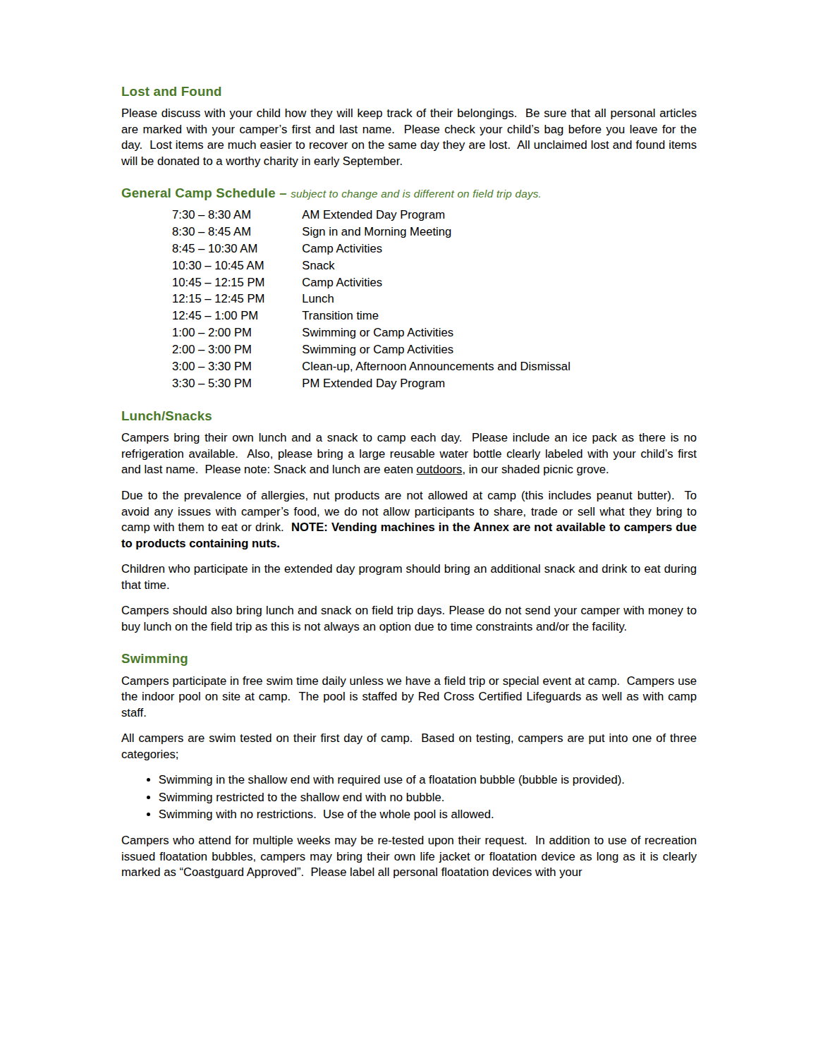Lost and Found
Please discuss with your child how they will keep track of their belongings. Be sure that all personal articles are marked with your camper’s first and last name. Please check your child’s bag before you leave for the day. Lost items are much easier to recover on the same day they are lost. All unclaimed lost and found items will be donated to a worthy charity in early September.
General Camp Schedule – subject to change and is different on field trip days.
| 7:30 – 8:30 AM | AM Extended Day Program |
| 8:30 – 8:45 AM | Sign in and Morning Meeting |
| 8:45 – 10:30 AM | Camp Activities |
| 10:30 – 10:45 AM | Snack |
| 10:45 – 12:15 PM | Camp Activities |
| 12:15 – 12:45 PM | Lunch |
| 12:45 – 1:00 PM | Transition time |
| 1:00 – 2:00 PM | Swimming or Camp Activities |
| 2:00 – 3:00 PM | Swimming or Camp Activities |
| 3:00 – 3:30 PM | Clean-up, Afternoon Announcements and Dismissal |
| 3:30 – 5:30 PM | PM Extended Day Program |
Lunch/Snacks
Campers bring their own lunch and a snack to camp each day. Please include an ice pack as there is no refrigeration available. Also, please bring a large reusable water bottle clearly labeled with your child’s first and last name. Please note: Snack and lunch are eaten outdoors, in our shaded picnic grove.
Due to the prevalence of allergies, nut products are not allowed at camp (this includes peanut butter). To avoid any issues with camper’s food, we do not allow participants to share, trade or sell what they bring to camp with them to eat or drink. NOTE: Vending machines in the Annex are not available to campers due to products containing nuts.
Children who participate in the extended day program should bring an additional snack and drink to eat during that time.
Campers should also bring lunch and snack on field trip days. Please do not send your camper with money to buy lunch on the field trip as this is not always an option due to time constraints and/or the facility.
Swimming
Campers participate in free swim time daily unless we have a field trip or special event at camp. Campers use the indoor pool on site at camp. The pool is staffed by Red Cross Certified Lifeguards as well as with camp staff.
All campers are swim tested on their first day of camp. Based on testing, campers are put into one of three categories;
Swimming in the shallow end with required use of a floatation bubble (bubble is provided).
Swimming restricted to the shallow end with no bubble.
Swimming with no restrictions. Use of the whole pool is allowed.
Campers who attend for multiple weeks may be re-tested upon their request. In addition to use of recreation issued floatation bubbles, campers may bring their own life jacket or floatation device as long as it is clearly marked as “Coastguard Approved”. Please label all personal floatation devices with your